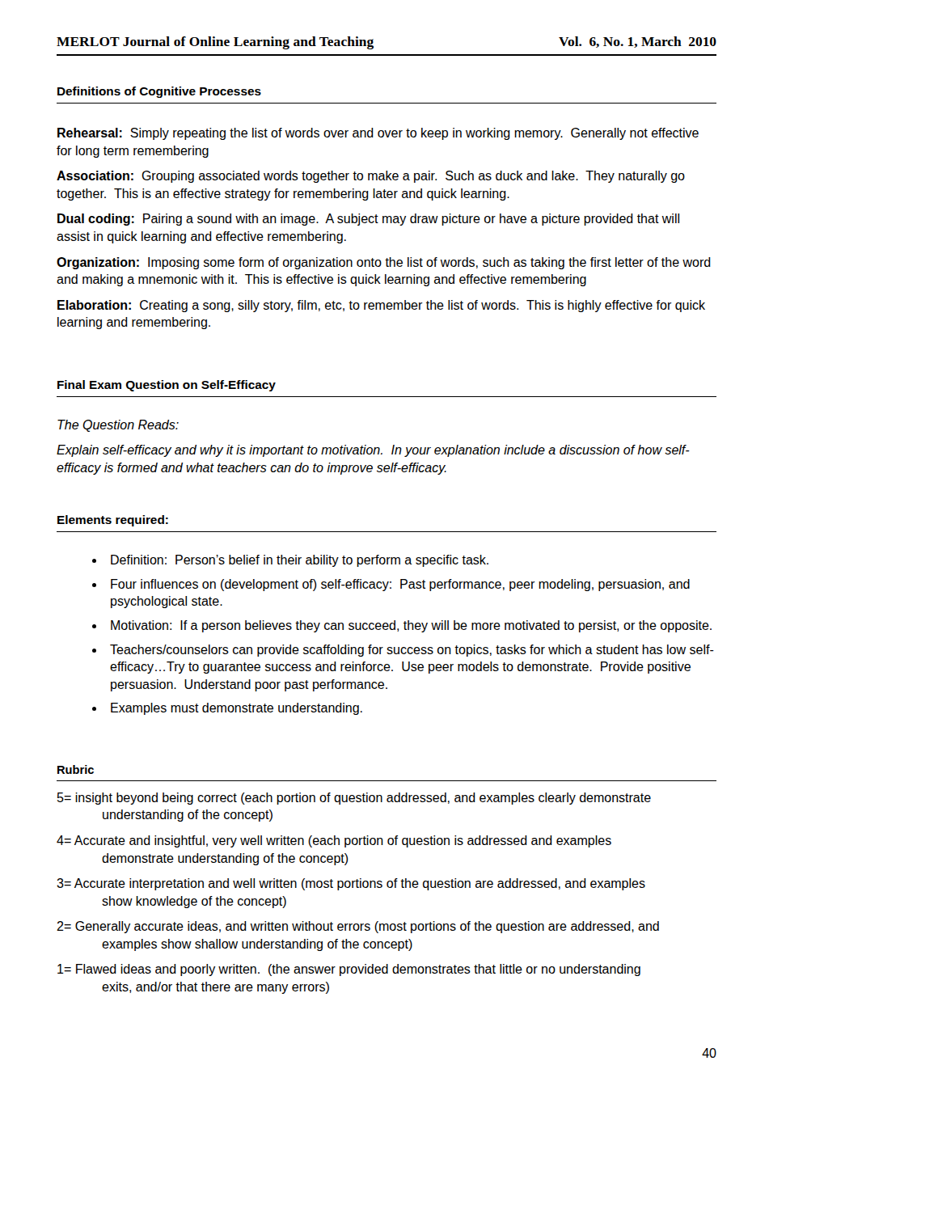MERLOT Journal of Online Learning and Teaching Vol. 6, No. 1, March 2010
Definitions of Cognitive Processes
Rehearsal: Simply repeating the list of words over and over to keep in working memory. Generally not effective for long term remembering
Association: Grouping associated words together to make a pair. Such as duck and lake. They naturally go together. This is an effective strategy for remembering later and quick learning.
Dual coding: Pairing a sound with an image. A subject may draw picture or have a picture provided that will assist in quick learning and effective remembering.
Organization: Imposing some form of organization onto the list of words, such as taking the first letter of the word and making a mnemonic with it. This is effective is quick learning and effective remembering
Elaboration: Creating a song, silly story, film, etc, to remember the list of words. This is highly effective for quick learning and remembering.
Final Exam Question on Self-Efficacy
The Question Reads:
Explain self-efficacy and why it is important to motivation. In your explanation include a discussion of how self-efficacy is formed and what teachers can do to improve self-efficacy.
Elements required:
Definition: Person’s belief in their ability to perform a specific task.
Four influences on (development of) self-efficacy: Past performance, peer modeling, persuasion, and psychological state.
Motivation: If a person believes they can succeed, they will be more motivated to persist, or the opposite.
Teachers/counselors can provide scaffolding for success on topics, tasks for which a student has low self-efficacy…Try to guarantee success and reinforce. Use peer models to demonstrate. Provide positive persuasion. Understand poor past performance.
Examples must demonstrate understanding.
Rubric
5= insight beyond being correct (each portion of question addressed, and examples clearly demonstrate understanding of the concept)
4= Accurate and insightful, very well written (each portion of question is addressed and examples demonstrate understanding of the concept)
3= Accurate interpretation and well written (most portions of the question are addressed, and examples show knowledge of the concept)
2= Generally accurate ideas, and written without errors (most portions of the question are addressed, and examples show shallow understanding of the concept)
1= Flawed ideas and poorly written. (the answer provided demonstrates that little or no understanding exits, and/or that there are many errors)
40